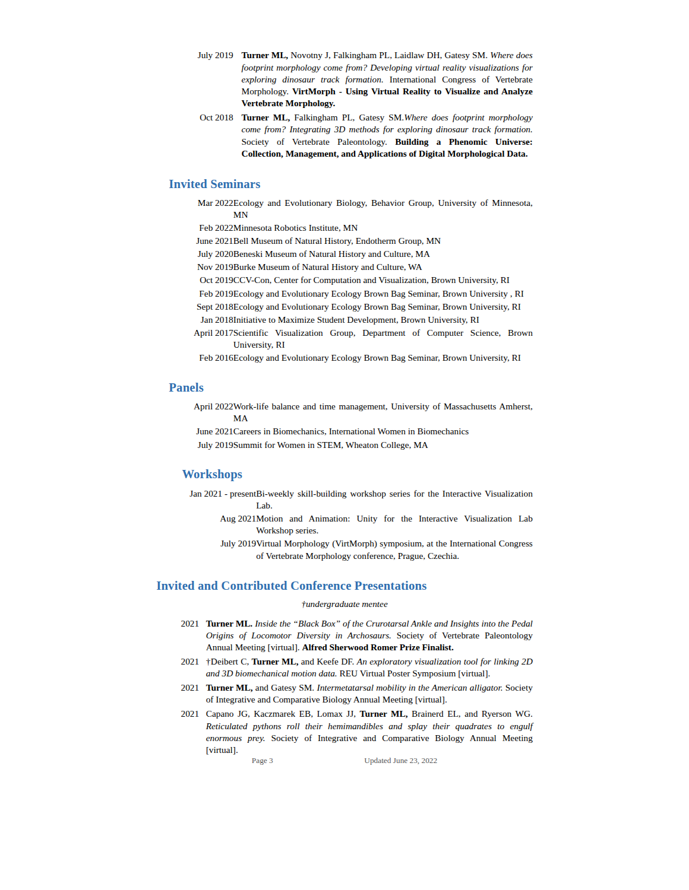| July 2019 | Turner ML, Novotny J, Falkingham PL, Laidlaw DH, Gatesy SM. Where does footprint morphology come from? Developing virtual reality visualizations for exploring dinosaur track formation. International Congress of Vertebrate Morphology. VirtMorph - Using Virtual Reality to Visualize and Analyze Vertebrate Morphology. |
| Oct 2018 | Turner ML, Falkingham PL, Gatesy SM. Where does footprint morphology come from? Integrating 3D methods for exploring dinosaur track formation. Society of Vertebrate Paleontology. Building a Phenomic Universe: Collection, Management, and Applications of Digital Morphological Data. |
Invited Seminars
| Mar 2022 | Ecology and Evolutionary Biology, Behavior Group, University of Minnesota, MN |
| Feb 2022 | Minnesota Robotics Institute, MN |
| June 2021 | Bell Museum of Natural History, Endotherm Group, MN |
| July 2020 | Beneski Museum of Natural History and Culture, MA |
| Nov 2019 | Burke Museum of Natural History and Culture, WA |
| Oct 2019 | CCV-Con, Center for Computation and Visualization, Brown University, RI |
| Feb 2019 | Ecology and Evolutionary Ecology Brown Bag Seminar, Brown University , RI |
| Sept 2018 | Ecology and Evolutionary Ecology Brown Bag Seminar, Brown University, RI |
| Jan 2018 | Initiative to Maximize Student Development, Brown University, RI |
| April 2017 | Scientific Visualization Group, Department of Computer Science, Brown University, RI |
| Feb 2016 | Ecology and Evolutionary Ecology Brown Bag Seminar, Brown University, RI |
Panels
| April 2022 | Work-life balance and time management, University of Massachusetts Amherst, MA |
| June 2021 | Careers in Biomechanics, International Women in Biomechanics |
| July 2019 | Summit for Women in STEM, Wheaton College, MA |
Workshops
| Jan 2021 - present | Bi-weekly skill-building workshop series for the Interactive Visualization Lab. |
| Aug 2021 | Motion and Animation: Unity for the Interactive Visualization Lab Workshop series. |
| July 2019 | Virtual Morphology (VirtMorph) symposium, at the International Congress of Vertebrate Morphology conference, Prague, Czechia. |
Invited and Contributed Conference Presentations
†undergraduate mentee
| 2021 | Turner ML. Inside the “Black Box” of the Crurotarsal Ankle and Insights into the Pedal Origins of Locomotor Diversity in Archosaurs. Society of Vertebrate Paleontology Annual Meeting [virtual]. Alfred Sherwood Romer Prize Finalist. |
| 2021 | †Deibert C, Turner ML, and Keefe DF. An exploratory visualization tool for linking 2D and 3D biomechanical motion data. REU Virtual Poster Symposium [virtual]. |
| 2021 | Turner ML, and Gatesy SM. Intermetatarsal mobility in the American alligator. Society of Integrative and Comparative Biology Annual Meeting [virtual]. |
| 2021 | Capano JG, Kaczmarek EB, Lomax JJ, Turner ML, Brainerd EL, and Ryerson WG. Reticulated pythons roll their hemimandibles and splay their quadrates to engulf enormous prey. Society of Integrative and Comparative Biology Annual Meeting [virtual]. |
Page 3 Updated June 23, 2022